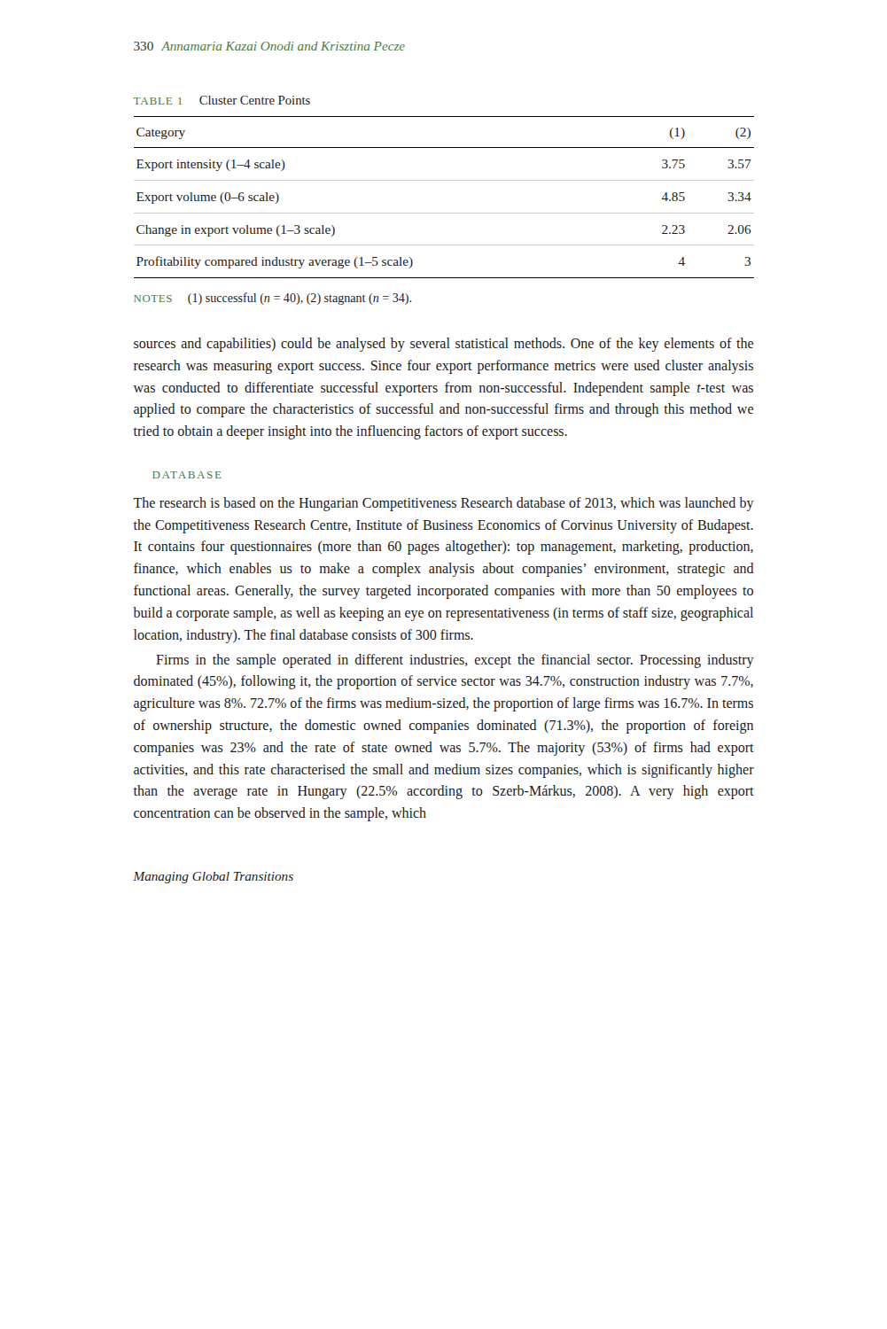330 Annamaria Kazai Onodi and Krisztina Pecze
table 1 Cluster Centre Points
| Category | (1) | (2) |
| --- | --- | --- |
| Export intensity (1–4 scale) | 3.75 | 3.57 |
| Export volume (0–6 scale) | 4.85 | 3.34 |
| Change in export volume (1–3 scale) | 2.23 | 2.06 |
| Profitability compared industry average (1–5 scale) | 4 | 3 |
notes(1) successful (n = 40), (2) stagnant (n = 34).
sources and capabilities) could be analysed by several statistical methods. One of the key elements of the research was measuring export success. Since four export performance metrics were used cluster analysis was conducted to differentiate successful exporters from non-successful. Independent sample t-test was applied to compare the characteristics of successful and non-successful firms and through this method we tried to obtain a deeper insight into the influencing factors of export success.
Database
The research is based on the Hungarian Competitiveness Research database of 2013, which was launched by the Competitiveness Research Centre, Institute of Business Economics of Corvinus University of Budapest. It contains four questionnaires (more than 60 pages altogether): top management, marketing, production, finance, which enables us to make a complex analysis about companies’ environment, strategic and functional areas. Generally, the survey targeted incorporated companies with more than 50 employees to build a corporate sample, as well as keeping an eye on representativeness (in terms of staff size, geographical location, industry). The final database consists of 300 firms.
Firms in the sample operated in different industries, except the financial sector. Processing industry dominated (45%), following it, the proportion of service sector was 34.7%, construction industry was 7.7%, agriculture was 8%. 72.7% of the firms was medium-sized, the proportion of large firms was 16.7%. In terms of ownership structure, the domestic owned companies dominated (71.3%), the proportion of foreign companies was 23% and the rate of state owned was 5.7%. The majority (53%) of firms had export activities, and this rate characterised the small and medium sizes companies, which is significantly higher than the average rate in Hungary (22.5% according to Szerb-Márkus, 2008). A very high export concentration can be observed in the sample, which
Managing Global Transitions